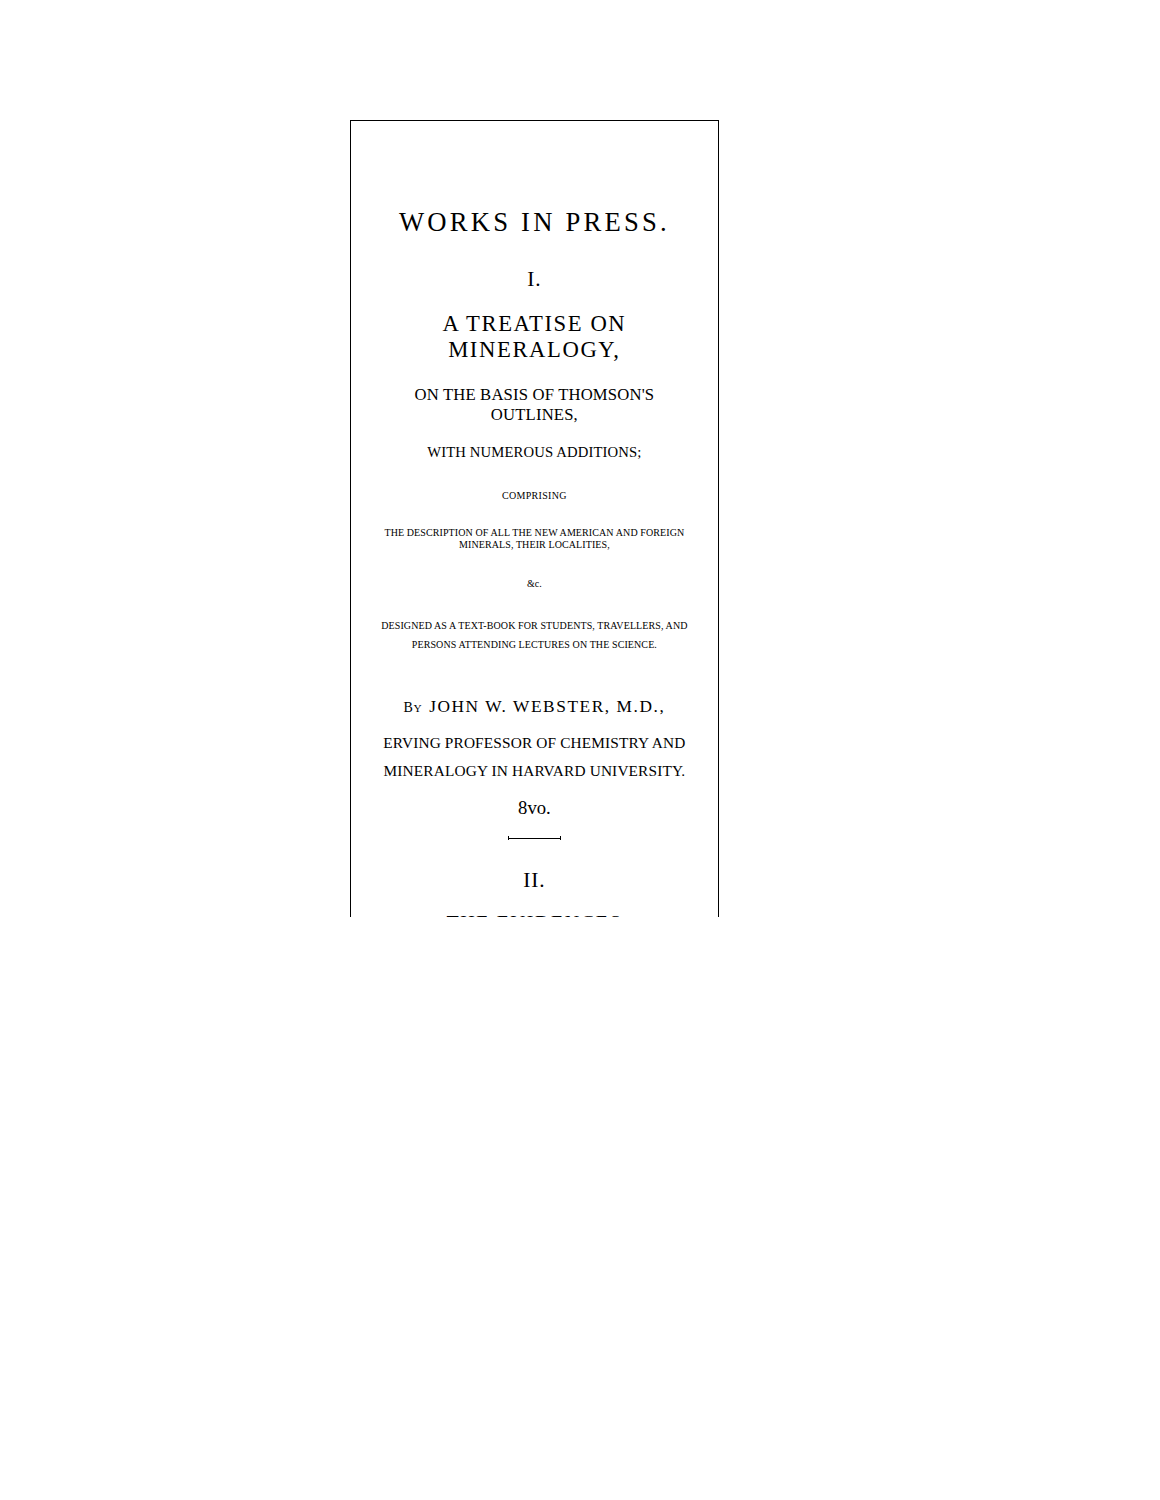WORKS IN PRESS.
I.
A TREATISE ON MINERALOGY,
ON THE BASIS OF THOMSON'S OUTLINES,
WITH NUMEROUS ADDITIONS;
COMPRISING
THE DESCRIPTION OF ALL THE NEW AMERICAN AND FOREIGN MINERALS, THEIR LOCALITIES,
&c.
DESIGNED AS A TEXT-BOOK FOR STUDENTS, TRAVELLERS, AND PERSONS ATTENDING LECTURES ON THE SCIENCE.
BY JOHN W. WEBSTER, M.D.,
ERVING PROFESSOR OF CHEMISTRY AND MINERALOGY IN HARVARD UNIVERSITY.
8vo.
II.
THE EVIDENCES
OF THE
GENUINENESS OF THE GOSPELS.